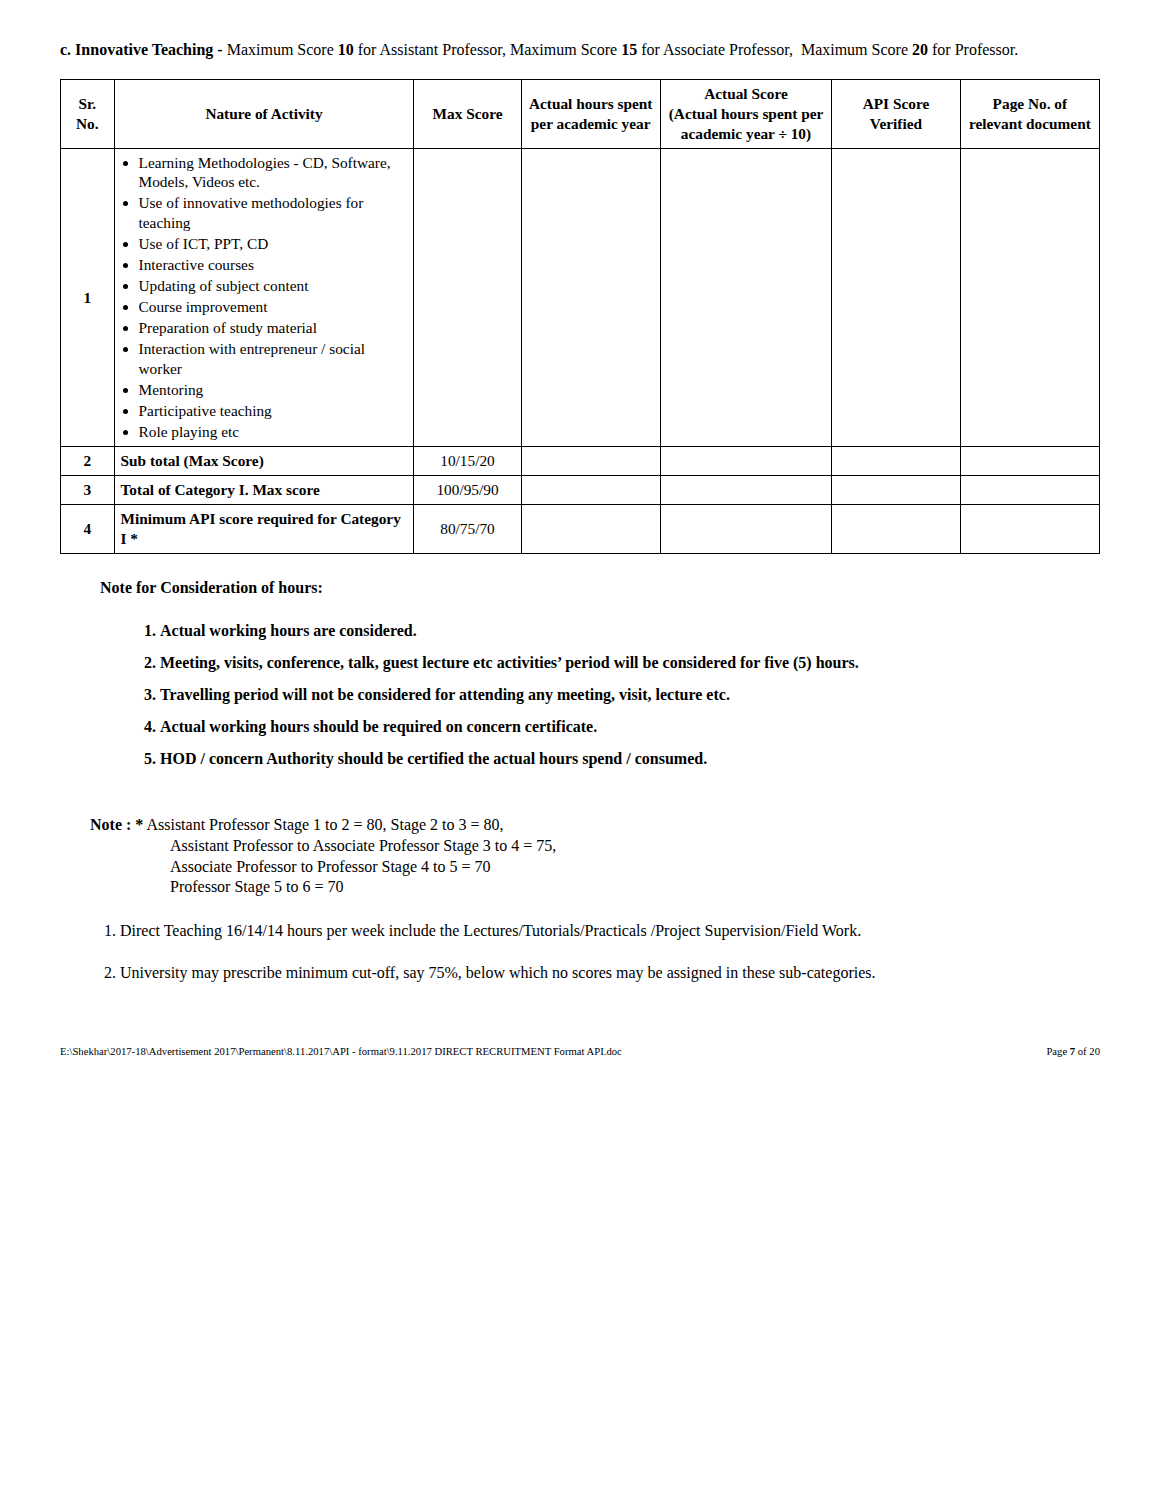c. Innovative Teaching - Maximum Score 10 for Assistant Professor, Maximum Score 15 for Associate Professor, Maximum Score 20 for Professor.
| Sr. No. | Nature of Activity | Max Score | Actual hours spent per academic year | Actual Score (Actual hours spent per academic year ÷ 10) | API Score Verified | Page No. of relevant document |
| --- | --- | --- | --- | --- | --- | --- |
| 1 | Learning Methodologies - CD, Software, Models, Videos etc. Use of innovative methodologies for teaching Use of ICT, PPT, CD Interactive courses Updating of subject content Course improvement Preparation of study material Interaction with entrepreneur / social worker Mentoring Participative teaching Role playing etc | | | | | |
| 2 | Sub total (Max Score) | 10/15/20 | | | | |
| 3 | Total of Category I. Max score | 100/95/90 | | | | |
| 4 | Minimum API score required for Category I * | 80/75/70 | | | | |
Note for Consideration of hours:
Actual working hours are considered.
Meeting, visits, conference, talk, guest lecture etc activities’ period will be considered for five (5) hours.
Travelling period will not be considered for attending any meeting, visit, lecture etc.
Actual working hours should be required on concern certificate.
HOD / concern Authority should be certified the actual hours spend / consumed.
Note : * Assistant Professor Stage 1 to 2 = 80, Stage 2 to 3 = 80,
Assistant Professor to Associate Professor Stage 3 to 4 = 75,
Associate Professor to Professor Stage 4 to 5 = 70
Professor Stage 5 to 6 = 70
Direct Teaching 16/14/14 hours per week include the Lectures/Tutorials/Practicals /Project Supervision/Field Work.
University may prescribe minimum cut-off, say 75%, below which no scores may be assigned in these sub-categories.
E:\Shekhar\2017-18\Advertisement 2017\Permanent\8.11.2017\API - format\9.11.2017 DIRECT RECRUITMENT Format API.doc Page 7 of 20